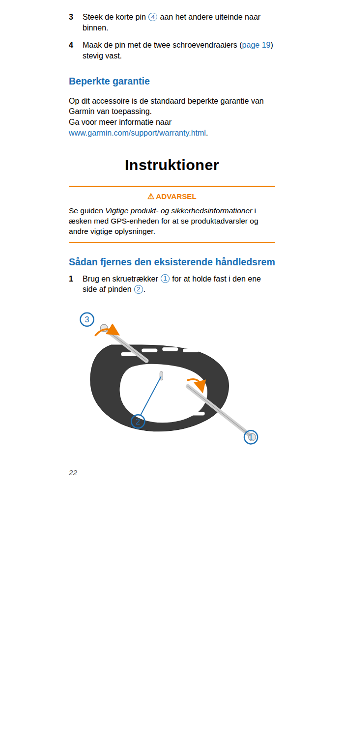3 Steek de korte pin 4 aan het andere uiteinde naar binnen.
4 Maak de pin met de twee schroevendraaiers (page 19) stevig vast.
Beperkte garantie
Op dit accessoire is de standaard beperkte garantie van Garmin van toepassing.
Ga voor meer informatie naar
www.garmin.com/support/warranty.html.
Instruktioner
⚠ADVARSEL
Se guiden Vigtige produkt- og sikkerhedsinformationer i æsken med GPS-enheden for at se produktadvarsler og andre vigtige oplysninger.
Sådan fjernes den eksisterende håndledsrem
1 Brug en skruetrækker 1 for at holde fast i den ene side af pinden 2.
3 2 1
22